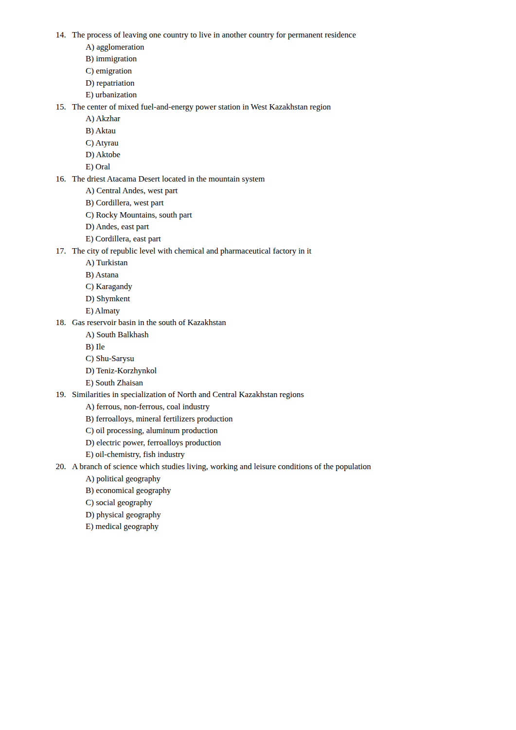The process of leaving one country to live in another country for permanent residence
A) agglomeration
B) immigration
C) emigration
D) repatriation
E) urbanization
The center of mixed fuel-and-energy power station in West Kazakhstan region
A) Akzhar
B) Aktau
C) Atyrau
D) Aktobe
E) Oral
The driest Atacama Desert located in the mountain system
A) Central Andes, west part
B) Cordillera, west part
C) Rocky Mountains, south part
D) Andes, east part
E) Cordillera, east part
The city of republic level with chemical and pharmaceutical factory in it
A) Turkistan
B) Astana
C) Karagandy
D) Shymkent
E) Almaty
Gas reservoir basin in the south of Kazakhstan
A) South Balkhash
B) Ile
C) Shu-Sarysu
D) Teniz-Korzhynkol
E) South Zhaisan
Similarities in specialization of North and Central Kazakhstan regions
A) ferrous, non-ferrous, coal industry
B) ferroalloys, mineral fertilizers production
C) oil processing, aluminum production
D) electric power, ferroalloys production
E) oil-chemistry, fish industry
A branch of science which studies living, working and leisure conditions of the population
A) political geography
B) economical geography
C) social geography
D) physical geography
E) medical geography